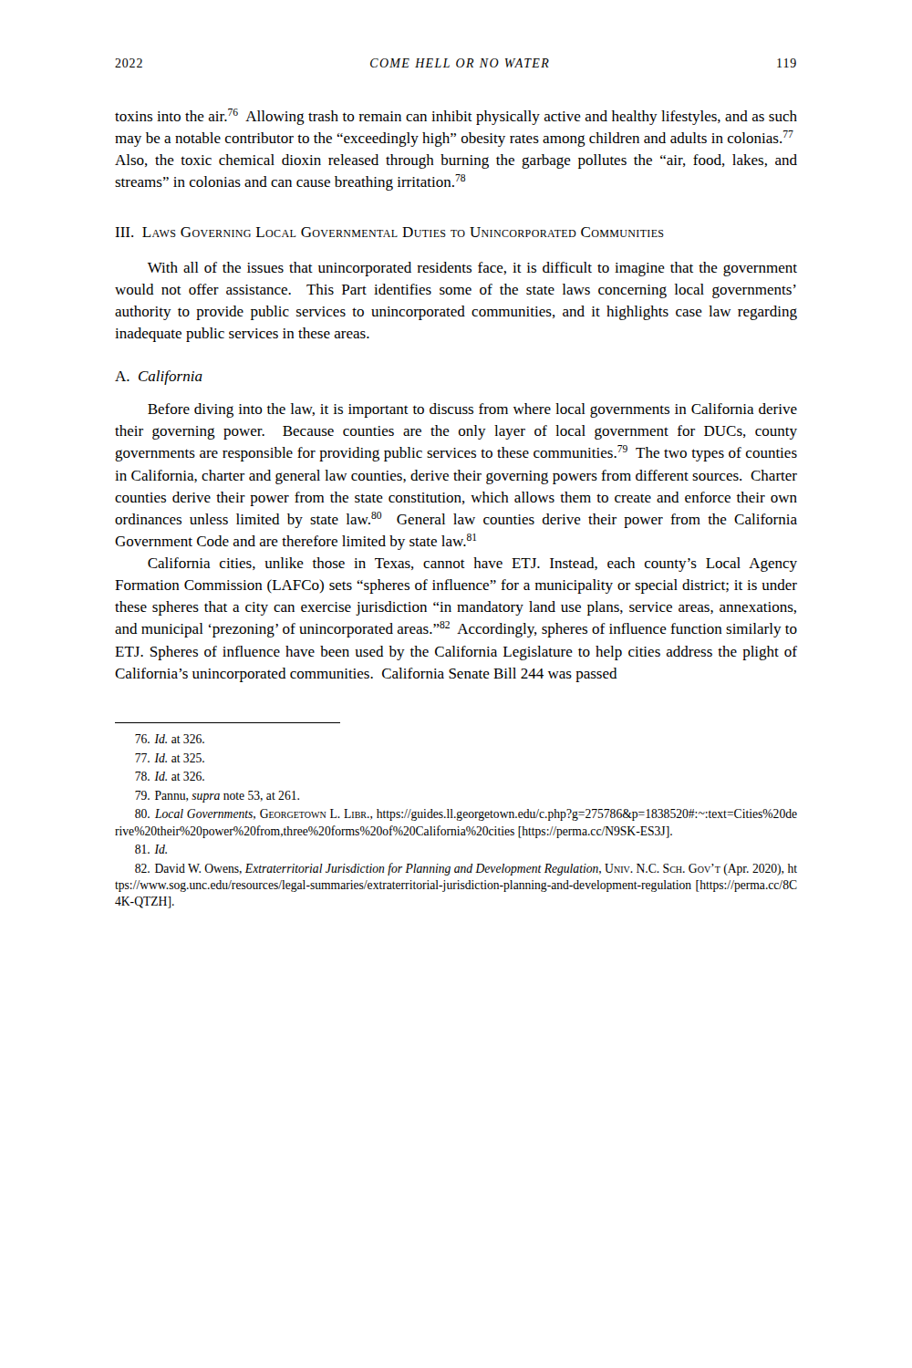2022 Come Hell or No Water 119
toxins into the air.76 Allowing trash to remain can inhibit physically active and healthy lifestyles, and as such may be a notable contributor to the “exceedingly high” obesity rates among children and adults in colonias.77 Also, the toxic chemical dioxin released through burning the garbage pollutes the “air, food, lakes, and streams” in colonias and can cause breathing irritation.78
III. Laws Governing Local Governmental Duties to Unincorporated Communities
With all of the issues that unincorporated residents face, it is difficult to imagine that the government would not offer assistance. This Part identifies some of the state laws concerning local governments’ authority to provide public services to unincorporated communities, and it highlights case law regarding inadequate public services in these areas.
A. California
Before diving into the law, it is important to discuss from where local governments in California derive their governing power. Because counties are the only layer of local government for DUCs, county governments are responsible for providing public services to these communities.79 The two types of counties in California, charter and general law counties, derive their governing powers from different sources. Charter counties derive their power from the state constitution, which allows them to create and enforce their own ordinances unless limited by state law.80 General law counties derive their power from the California Government Code and are therefore limited by state law.81
California cities, unlike those in Texas, cannot have ETJ. Instead, each county’s Local Agency Formation Commission (LAFCo) sets “spheres of influence” for a municipality or special district; it is under these spheres that a city can exercise jurisdiction “in mandatory land use plans, service areas, annexations, and municipal ‘prezoning’ of unincorporated areas.”82 Accordingly, spheres of influence function similarly to ETJ. Spheres of influence have been used by the California Legislature to help cities address the plight of California’s unincorporated communities. California Senate Bill 244 was passed
76. Id. at 326.
77. Id. at 325.
78. Id. at 326.
79. Pannu, supra note 53, at 261.
80. Local Governments, Georgetown L. Libr., https://guides.ll.georgetown.edu/c.php?g=275786&p=1838520#:~:text=Cities%20derive%20their%20power%20from,three%20forms%20of%20California%20cities [https://perma.cc/N9SK-ES3J].
81. Id.
82. David W. Owens, Extraterritorial Jurisdiction for Planning and Development Regulation, Univ. N.C. Sch. Gov’t (Apr. 2020), https://www.sog.unc.edu/resources/legal-summaries/extraterritorial-jurisdiction-planning-and-development-regulation [https://perma.cc/8C4K-QTZH].